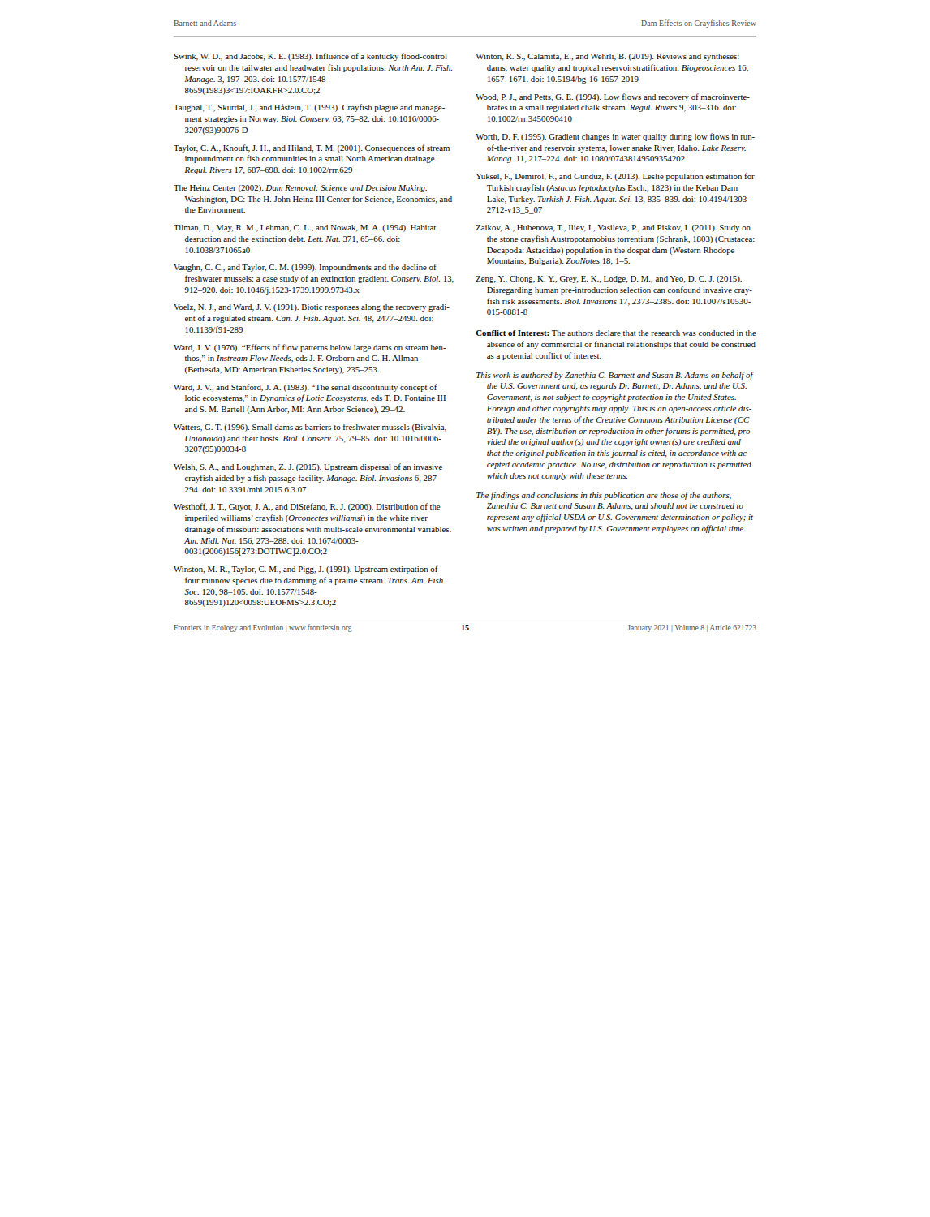Barnett and Adams
Dam Effects on Crayfishes Review
Swink, W. D., and Jacobs, K. E. (1983). Influence of a kentucky flood-control reservoir on the tailwater and headwater fish populations. North Am. J. Fish. Manage. 3, 197–203. doi: 10.1577/1548-8659(1983)3<197:IOAKFR>2.0.CO;2
Taugbøl, T., Skurdal, J., and Håstein, T. (1993). Crayfish plague and management strategies in Norway. Biol. Conserv. 63, 75–82. doi: 10.1016/0006-3207(93)90076-D
Taylor, C. A., Knouft, J. H., and Hiland, T. M. (2001). Consequences of stream impoundment on fish communities in a small North American drainage. Regul. Rivers 17, 687–698. doi: 10.1002/rrr.629
The Heinz Center (2002). Dam Removal: Science and Decision Making. Washington, DC: The H. John Heinz III Center for Science, Economics, and the Environment.
Tilman, D., May, R. M., Lehman, C. L., and Nowak, M. A. (1994). Habitat desruction and the extinction debt. Lett. Nat. 371, 65–66. doi: 10.1038/371065a0
Vaughn, C. C., and Taylor, C. M. (1999). Impoundments and the decline of freshwater mussels: a case study of an extinction gradient. Conserv. Biol. 13, 912–920. doi: 10.1046/j.1523-1739.1999.97343.x
Voelz, N. J., and Ward, J. V. (1991). Biotic responses along the recovery gradient of a regulated stream. Can. J. Fish. Aquat. Sci. 48, 2477–2490. doi: 10.1139/f91-289
Ward, J. V. (1976). “Effects of flow patterns below large dams on stream benthos,” in Instream Flow Needs, eds J. F. Orsborn and C. H. Allman (Bethesda, MD: American Fisheries Society), 235–253.
Ward, J. V., and Stanford, J. A. (1983). “The serial discontinuity concept of lotic ecosystems,” in Dynamics of Lotic Ecosystems, eds T. D. Fontaine III and S. M. Bartell (Ann Arbor, MI: Ann Arbor Science), 29–42.
Watters, G. T. (1996). Small dams as barriers to freshwater mussels (Bivalvia, Unionoida) and their hosts. Biol. Conserv. 75, 79–85. doi: 10.1016/0006-3207(95)00034-8
Welsh, S. A., and Loughman, Z. J. (2015). Upstream dispersal of an invasive crayfish aided by a fish passage facility. Manage. Biol. Invasions 6, 287–294. doi: 10.3391/mbi.2015.6.3.07
Westhoff, J. T., Guyot, J. A., and DiStefano, R. J. (2006). Distribution of the imperiled williams’ crayfish (Orconectes williamsi) in the white river drainage of missouri: associations with multi-scale environmental variables. Am. Midl. Nat. 156, 273–288. doi: 10.1674/0003-0031(2006)156[273:DOTIWC]2.0.CO;2
Winston, M. R., Taylor, C. M., and Pigg, J. (1991). Upstream extirpation of four minnow species due to damming of a prairie stream. Trans. Am. Fish. Soc. 120, 98–105. doi: 10.1577/1548-8659(1991)120<0098:UEOFMS>2.3.CO;2
Winton, R. S., Calamita, E., and Wehrli, B. (2019). Reviews and syntheses: dams, water quality and tropical reservoirstratification. Biogeosciences 16, 1657–1671. doi: 10.5194/bg-16-1657-2019
Wood, P. J., and Petts, G. E. (1994). Low flows and recovery of macroinvertebrates in a small regulated chalk stream. Regul. Rivers 9, 303–316. doi: 10.1002/rrr.3450090410
Worth, D. F. (1995). Gradient changes in water quality during low flows in run-of-the-river and reservoir systems, lower snake River, Idaho. Lake Reserv. Manag. 11, 217–224. doi: 10.1080/07438149509354202
Yuksel, F., Demirol, F., and Gunduz, F. (2013). Leslie population estimation for Turkish crayfish (Astacus leptodactylus Esch., 1823) in the Keban Dam Lake, Turkey. Turkish J. Fish. Aquat. Sci. 13, 835–839. doi: 10.4194/1303-2712-v13_5_07
Zaikov, A., Hubenova, T., Iliev, I., Vasileva, P., and Piskov, I. (2011). Study on the stone crayfish Austropotamobius torrentium (Schrank, 1803) (Crustacea: Decapoda: Astacidae) population in the dospat dam (Western Rhodope Mountains, Bulgaria). ZooNotes 18, 1–5.
Zeng, Y., Chong, K. Y., Grey, E. K., Lodge, D. M., and Yeo, D. C. J. (2015). Disregarding human pre-introduction selection can confound invasive crayfish risk assessments. Biol. Invasions 17, 2373–2385. doi: 10.1007/s10530-015-0881-8
Conflict of Interest: The authors declare that the research was conducted in the absence of any commercial or financial relationships that could be construed as a potential conflict of interest.
This work is authored by Zanethia C. Barnett and Susan B. Adams on behalf of the U.S. Government and, as regards Dr. Barnett, Dr. Adams, and the U.S. Government, is not subject to copyright protection in the United States. Foreign and other copyrights may apply. This is an open-access article distributed under the terms of the Creative Commons Attribution License (CC BY). The use, distribution or reproduction in other forums is permitted, provided the original author(s) and the copyright owner(s) are credited and that the original publication in this journal is cited, in accordance with accepted academic practice. No use, distribution or reproduction is permitted which does not comply with these terms.
The findings and conclusions in this publication are those of the authors, Zanethia C. Barnett and Susan B. Adams, and should not be construed to represent any official USDA or U.S. Government determination or policy; it was written and prepared by U.S. Government employees on official time.
Frontiers in Ecology and Evolution | www.frontiersin.org
15
January 2021 | Volume 8 | Article 621723